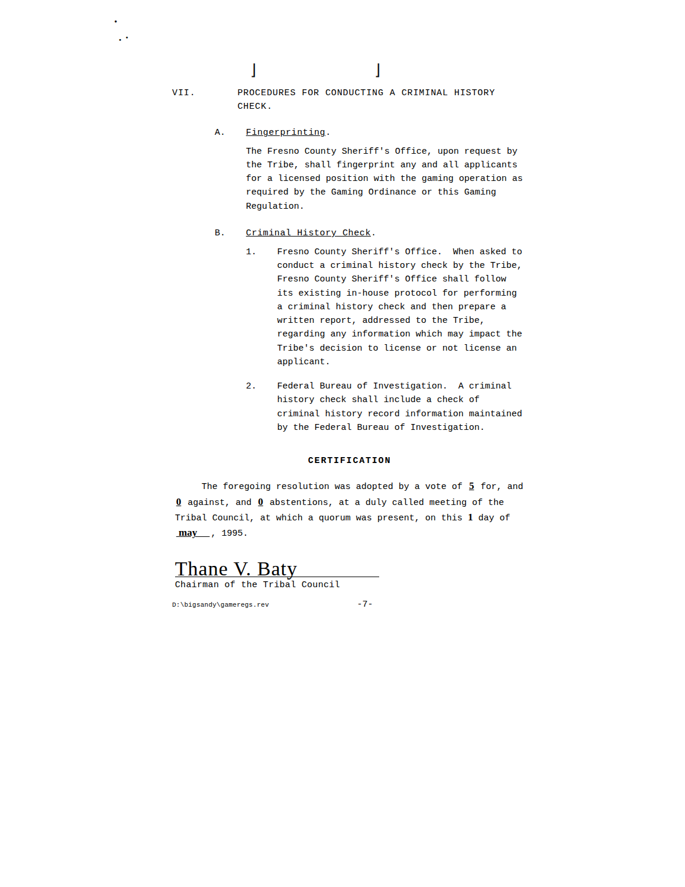• • •
⌋ ⌋
VII.
PROCEDURES FOR CONDUCTING A CRIMINAL HISTORY CHECK.
A.
Fingerprinting
.
The Fresno County Sheriff's Office, upon request by the Tribe, shall fingerprint any and all applicants for a licensed position with the gaming operation as required by the Gaming Ordinance or this Gaming Regulation.
B.
Criminal History Check
.
1.
Fresno County Sheriff's Office. When asked to conduct a criminal history check by the Tribe, Fresno County Sheriff's Office shall follow its existing in-house protocol for performing a criminal history check and then prepare a written report, addressed to the Tribe, regarding any information which may impact the Tribe's decision to license or not license an applicant.
2.
Federal Bureau of Investigation. A criminal history check shall include a check of criminal history record information maintained by the Federal Bureau of Investigation.
CERTIFICATION
The foregoing resolution was adopted by a vote of 5 for, and 0 against, and 0 abstentions, at a duly called meeting of the Tribal Council, at which a quorum was present, on this 1 day of may , 1995.
Thane V. Baty
Chairman of the Tribal Council
D:\bigsandy\gameregs.rev
-7-